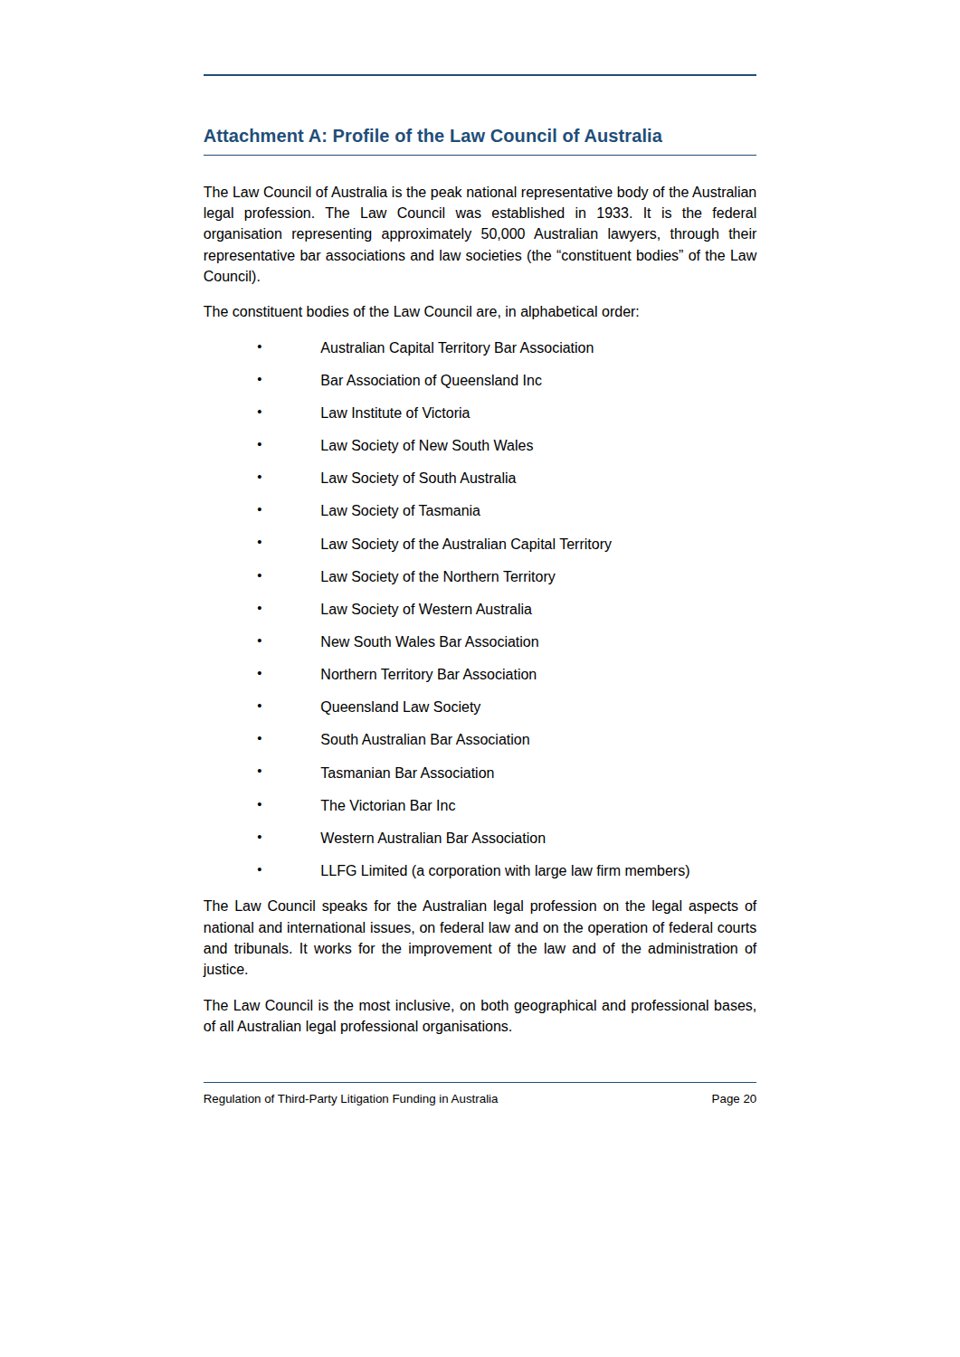Attachment A: Profile of the Law Council of Australia
The Law Council of Australia is the peak national representative body of the Australian legal profession. The Law Council was established in 1933. It is the federal organisation representing approximately 50,000 Australian lawyers, through their representative bar associations and law societies (the “constituent bodies” of the Law Council).
The constituent bodies of the Law Council are, in alphabetical order:
Australian Capital Territory Bar Association
Bar Association of Queensland Inc
Law Institute of Victoria
Law Society of New South Wales
Law Society of South Australia
Law Society of Tasmania
Law Society of the Australian Capital Territory
Law Society of the Northern Territory
Law Society of Western Australia
New South Wales Bar Association
Northern Territory Bar Association
Queensland Law Society
South Australian Bar Association
Tasmanian Bar Association
The Victorian Bar Inc
Western Australian Bar Association
LLFG Limited (a corporation with large law firm members)
The Law Council speaks for the Australian legal profession on the legal aspects of national and international issues, on federal law and on the operation of federal courts and tribunals. It works for the improvement of the law and of the administration of justice.
The Law Council is the most inclusive, on both geographical and professional bases, of all Australian legal professional organisations.
Regulation of Third-Party Litigation Funding in Australia Page 20